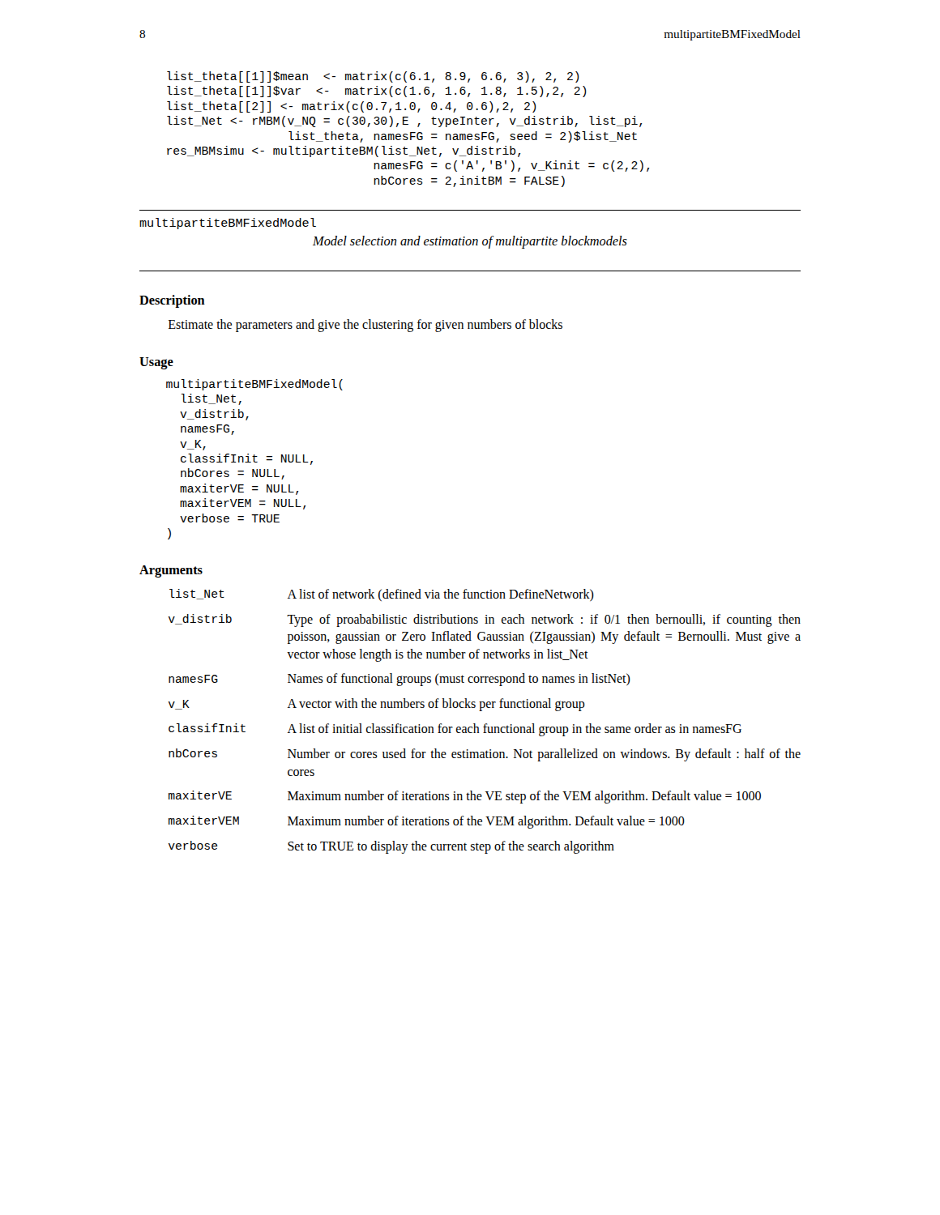8 multipartiteBMFixedModel
list_theta[[1]]$mean  <- matrix(c(6.1, 8.9, 6.6, 3), 2, 2)
list_theta[[1]]$var  <-  matrix(c(1.6, 1.6, 1.8, 1.5),2, 2)
list_theta[[2]] <- matrix(c(0.7,1.0, 0.4, 0.6),2, 2)
list_Net <- rMBM(v_NQ = c(30,30),E , typeInter, v_distrib, list_pi,
                 list_theta, namesFG = namesFG, seed = 2)$list_Net
res_MBMsimu <- multipartiteBM(list_Net, v_distrib,
                             namesFG = c('A','B'), v_Kinit = c(2,2),
                             nbCores = 2,initBM = FALSE)
multipartiteBMFixedModel
Model selection and estimation of multipartite blockmodels
Description
Estimate the parameters and give the clustering for given numbers of blocks
Usage
multipartiteBMFixedModel(
  list_Net,
  v_distrib,
  namesFG,
  v_K,
  classifInit = NULL,
  nbCores = NULL,
  maxiterVE = NULL,
  maxiterVEM = NULL,
  verbose = TRUE
)
Arguments
list_Net
A list of network (defined via the function DefineNetwork)
v_distrib
Type of proababilistic distributions in each network : if 0/1 then bernoulli, if counting then poisson, gaussian or Zero Inflated Gaussian (ZIgaussian) My default = Bernoulli. Must give a vector whose length is the number of networks in list_Net
namesFG
Names of functional groups (must correspond to names in listNet)
v_K
A vector with the numbers of blocks per functional group
classifInit
A list of initial classification for each functional group in the same order as in namesFG
nbCores
Number or cores used for the estimation. Not parallelized on windows. By default : half of the cores
maxiterVE
Maximum number of iterations in the VE step of the VEM algorithm. Default value = 1000
maxiterVEM
Maximum number of iterations of the VEM algorithm. Default value = 1000
verbose
Set to TRUE to display the current step of the search algorithm